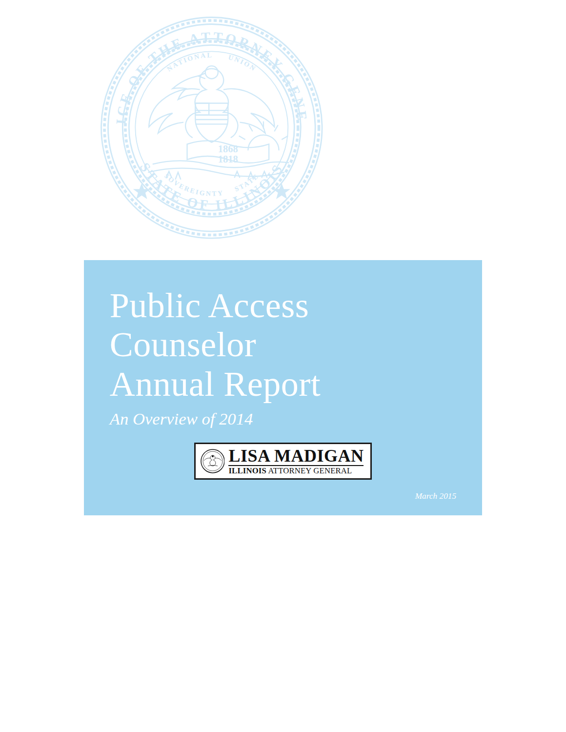OFFICE OF THE ATTORNEY GENERAL STATE OF ILLINOIS NATIONAL UNION SOVEREIGNTY STATE 1868 1818
Public Access Counselor
Annual Report
An Overview of 2014
| | LISA MADIGAN ILLINOIS ATTORNEY GENERAL |
March 2015